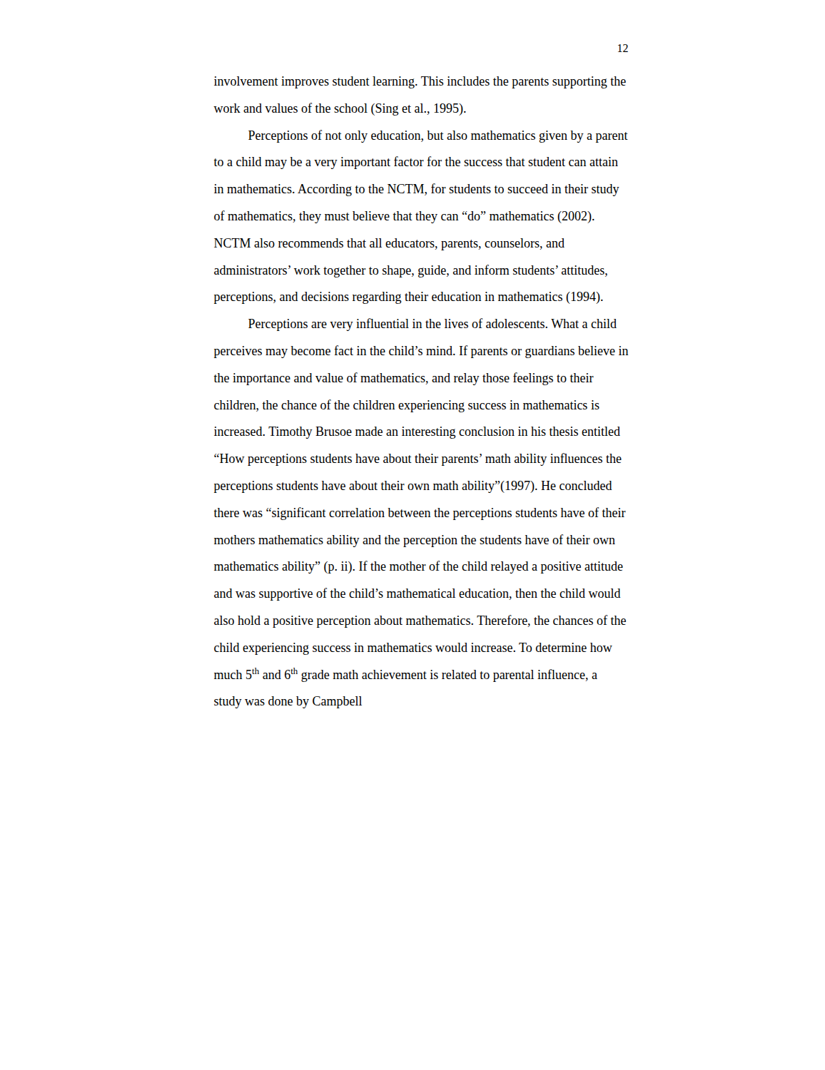12
involvement improves student learning. This includes the parents supporting the work and values of the school (Sing et al., 1995).
Perceptions of not only education, but also mathematics given by a parent to a child may be a very important factor for the success that student can attain in mathematics. According to the NCTM, for students to succeed in their study of mathematics, they must believe that they can “do” mathematics (2002). NCTM also recommends that all educators, parents, counselors, and administrators’ work together to shape, guide, and inform students’ attitudes, perceptions, and decisions regarding their education in mathematics (1994).
Perceptions are very influential in the lives of adolescents. What a child perceives may become fact in the child’s mind. If parents or guardians believe in the importance and value of mathematics, and relay those feelings to their children, the chance of the children experiencing success in mathematics is increased. Timothy Brusoe made an interesting conclusion in his thesis entitled “How perceptions students have about their parents’ math ability influences the perceptions students have about their own math ability”(1997). He concluded there was “significant correlation between the perceptions students have of their mothers mathematics ability and the perception the students have of their own mathematics ability” (p. ii). If the mother of the child relayed a positive attitude and was supportive of the child’s mathematical education, then the child would also hold a positive perception about mathematics. Therefore, the chances of the child experiencing success in mathematics would increase. To determine how much 5th and 6th grade math achievement is related to parental influence, a study was done by Campbell